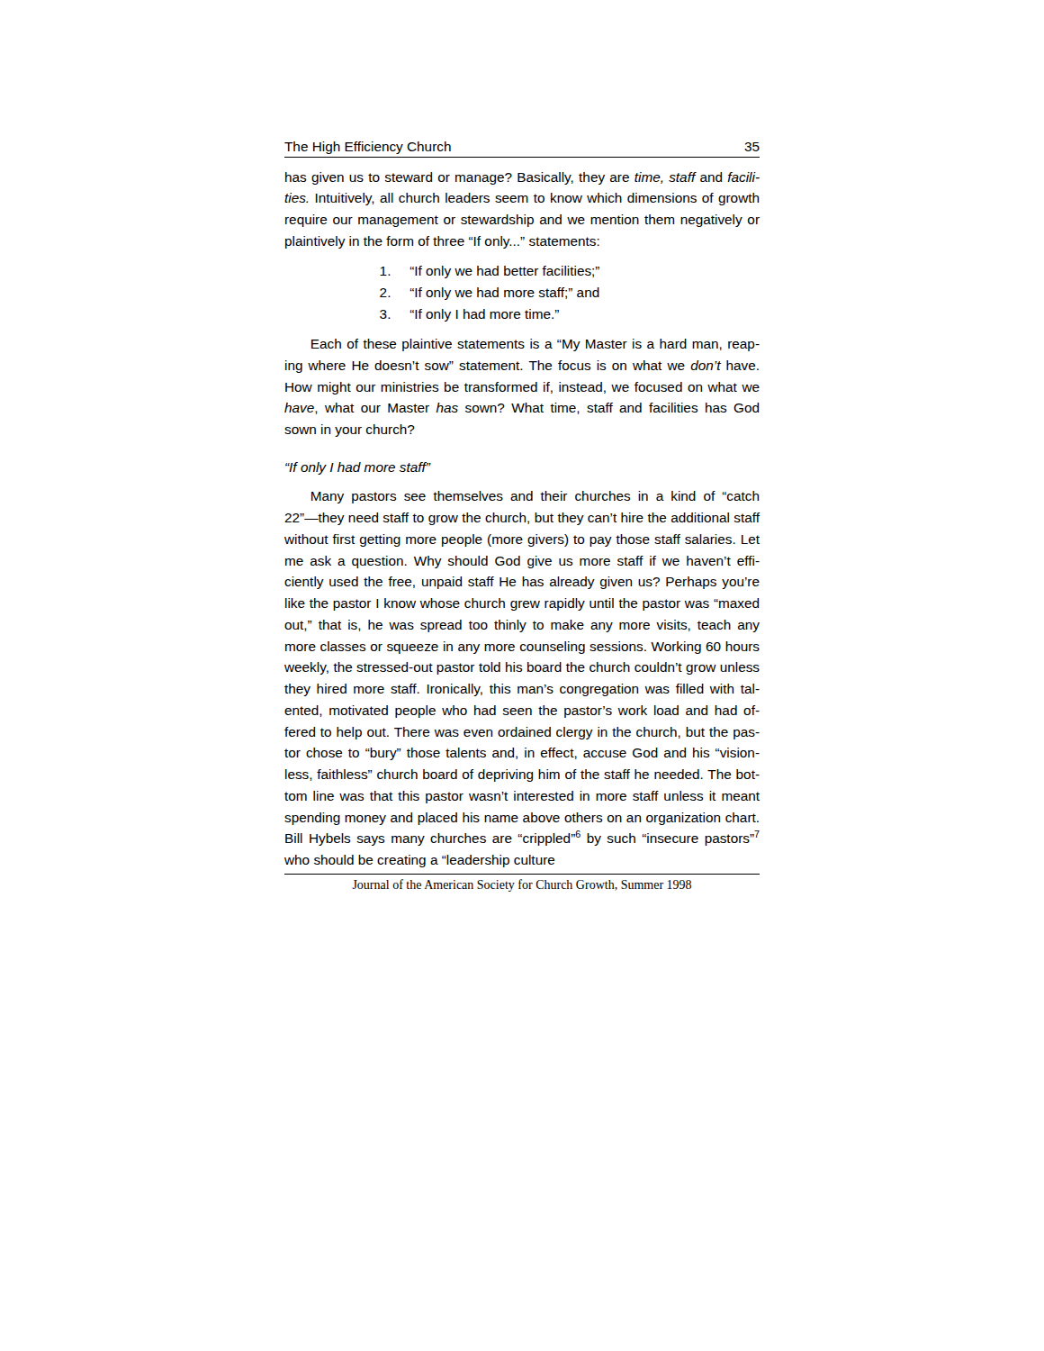The High Efficiency Church 35
has given us to steward or manage? Basically, they are time, staff and facilities. Intuitively, all church leaders seem to know which dimensions of growth require our management or stewardship and we mention them negatively or plaintively in the form of three “If only...” statements:
“If only we had better facilities;”
“If only we had more staff;” and
“If only I had more time.”
Each of these plaintive statements is a “My Master is a hard man, reaping where He doesn’t sow” statement. The focus is on what we don’t have. How might our ministries be transformed if, instead, we focused on what we have, what our Master has sown? What time, staff and facilities has God sown in your church?
“If only I had more staff”
Many pastors see themselves and their churches in a kind of “catch 22”—they need staff to grow the church, but they can’t hire the additional staff without first getting more people (more givers) to pay those staff salaries. Let me ask a question. Why should God give us more staff if we haven’t efficiently used the free, unpaid staff He has already given us? Perhaps you’re like the pastor I know whose church grew rapidly until the pastor was “maxed out,” that is, he was spread too thinly to make any more visits, teach any more classes or squeeze in any more counseling sessions. Working 60 hours weekly, the stressed-out pastor told his board the church couldn’t grow unless they hired more staff. Ironically, this man’s congregation was filled with talented, motivated people who had seen the pastor’s work load and had offered to help out. There was even ordained clergy in the church, but the pastor chose to “bury” those talents and, in effect, accuse God and his “visionless, faithless” church board of depriving him of the staff he needed. The bottom line was that this pastor wasn’t interested in more staff unless it meant spending money and placed his name above others on an organization chart. Bill Hybels says many churches are “crippled”6 by such “insecure pastors”7 who should be creating a “leadership culture
Journal of the American Society for Church Growth, Summer 1998